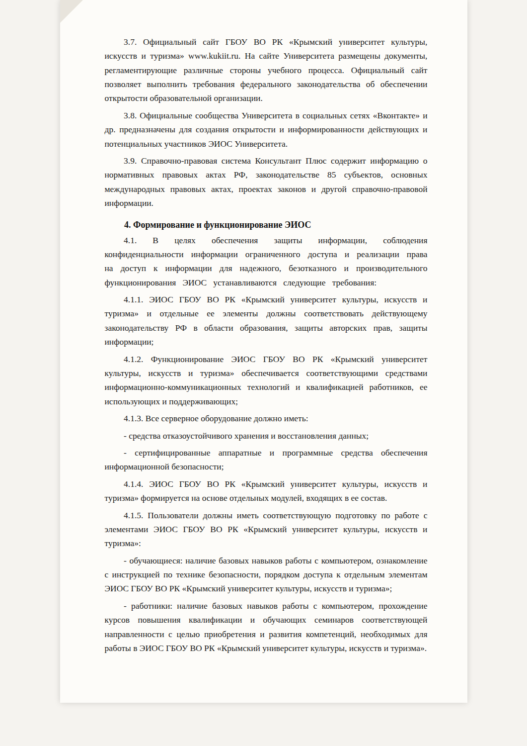3.7. Официальный сайт ГБОУ ВО РК «Крымский университет культуры, искусств и туризма» www.kukiit.ru. На сайте Университета размещены документы, регламентирующие различные стороны учебного процесса. Официальный сайт позволяет выполнить требования федерального законодательства об обеспечении открытости образовательной организации.
3.8. Официальные сообщества Университета в социальных сетях «Вконтакте» и др. предназначены для создания открытости и информированности действующих и потенциальных участников ЭИОС Университета.
3.9. Справочно-правовая система Консультант Плюс содержит информацию о нормативных правовых актах РФ, законодательстве 85 субъектов, основных международных правовых актах, проектах законов и другой справочно-правовой информации.
4. Формирование и функционирование ЭИОС
4.1. В целях обеспечения защиты информации, соблюдения конфиденциальности информации ограниченного доступа и реализации права на доступ к информации для надежного, безотказного и производительного функционирования ЭИОС устанавливаются следующие требования:
4.1.1. ЭИОС ГБОУ ВО РК «Крымский университет культуры, искусств и туризма» и отдельные ее элементы должны соответствовать действующему законодательству РФ в области образования, защиты авторских прав, защиты информации;
4.1.2. Функционирование ЭИОС ГБОУ ВО РК «Крымский университет культуры, искусств и туризма» обеспечивается соответствующими средствами информационно-коммуникационных технологий и квалификацией работников, ее использующих и поддерживающих;
4.1.3. Все серверное оборудование должно иметь:
- средства отказоустойчивого хранения и восстановления данных;
- сертифицированные аппаратные и программные средства обеспечения информационной безопасности;
4.1.4. ЭИОС ГБОУ ВО РК «Крымский университет культуры, искусств и туризма» формируется на основе отдельных модулей, входящих в ее состав.
4.1.5. Пользователи должны иметь соответствующую подготовку по работе с элементами ЭИОС ГБОУ ВО РК «Крымский университет культуры, искусств и туризма»:
- обучающиеся: наличие базовых навыков работы с компьютером, ознакомление с инструкцией по технике безопасности, порядком доступа к отдельным элементам ЭИОС ГБОУ ВО РК «Крымский университет культуры, искусств и туризма»;
- работники: наличие базовых навыков работы с компьютером, прохождение курсов повышения квалификации и обучающих семинаров соответствующей направленности с целью приобретения и развития компетенций, необходимых для работы в ЭИОС ГБОУ ВО РК «Крымский университет культуры, искусств и туризма».